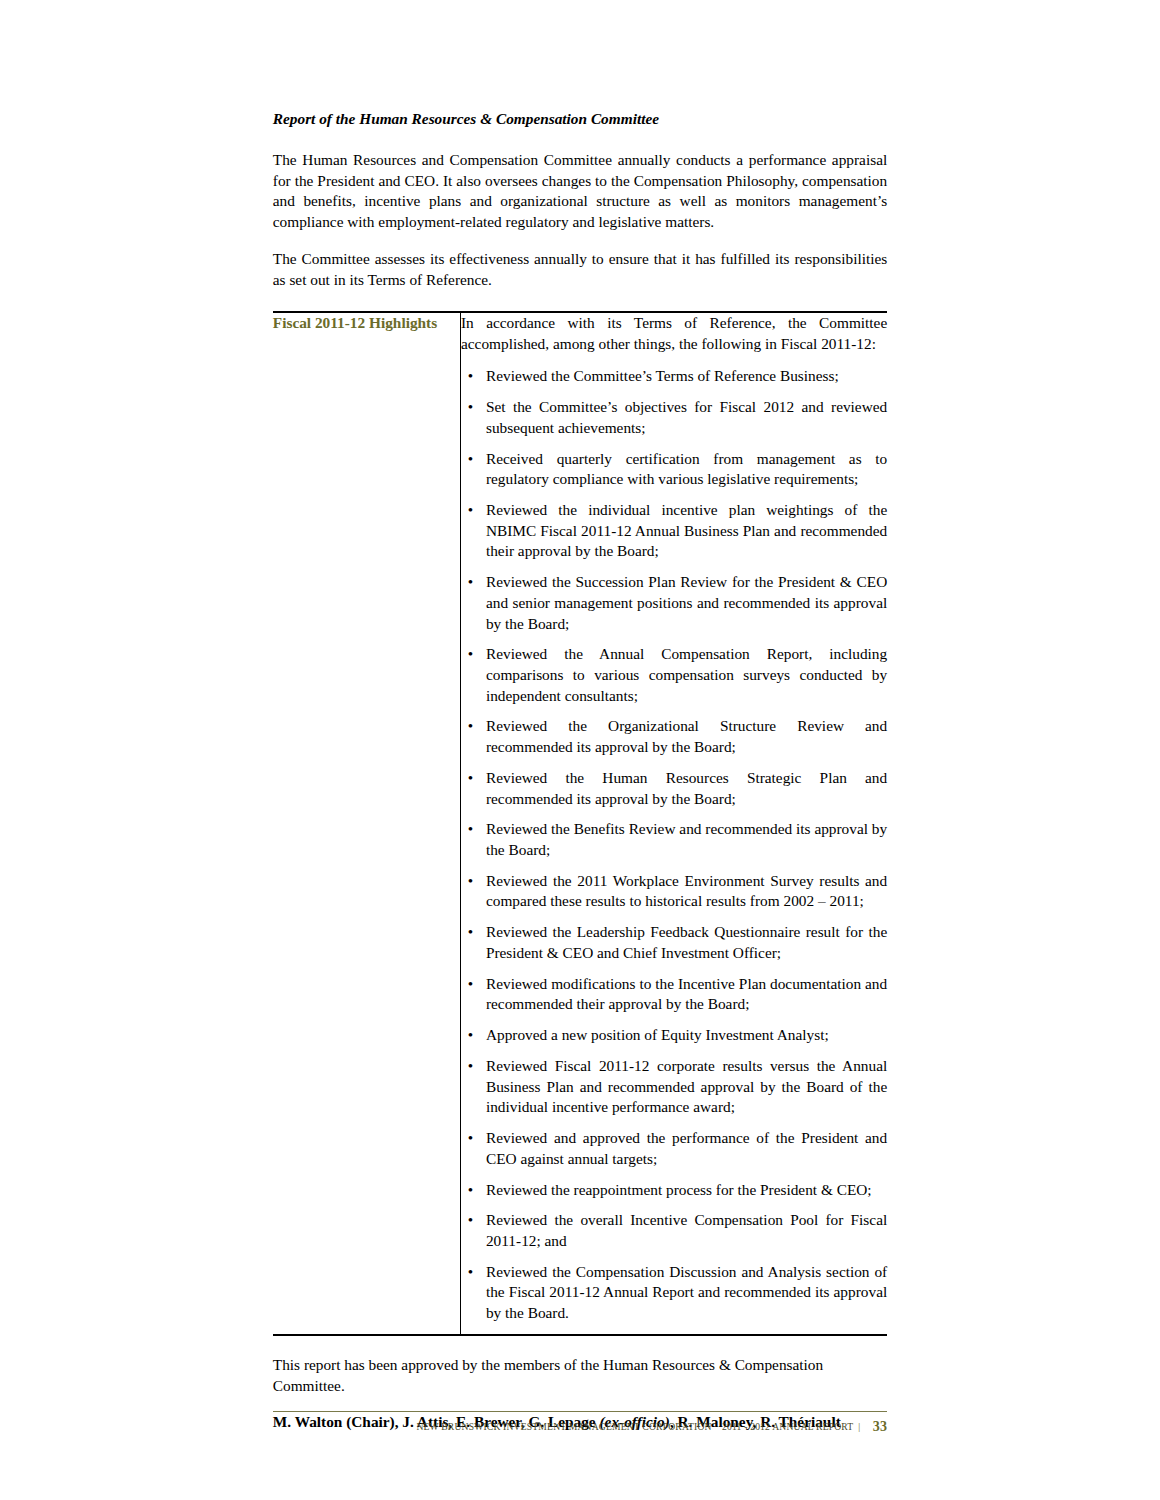Report of the Human Resources & Compensation Committee
The Human Resources and Compensation Committee annually conducts a performance appraisal for the President and CEO. It also oversees changes to the Compensation Philosophy, compensation and benefits, incentive plans and organizational structure as well as monitors management’s compliance with employment-related regulatory and legislative matters.
The Committee assesses its effectiveness annually to ensure that it has fulfilled its responsibilities as set out in its Terms of Reference.
| Fiscal 2011-12 Highlights | In accordance with its Terms of Reference, the Committee accomplished, among other things, the following in Fiscal 2011-12: Reviewed the Committee’s Terms of Reference Business; Set the Committee’s objectives for Fiscal 2012 and reviewed subsequent achievements; Received quarterly certification from management as to regulatory compliance with various legislative requirements; Reviewed the individual incentive plan weightings of the NBIMC Fiscal 2011-12 Annual Business Plan and recommended their approval by the Board; Reviewed the Succession Plan Review for the President & CEO and senior management positions and recommended its approval by the Board; Reviewed the Annual Compensation Report, including comparisons to various compensation surveys conducted by independent consultants; Reviewed the Organizational Structure Review and recommended its approval by the Board; Reviewed the Human Resources Strategic Plan and recommended its approval by the Board; Reviewed the Benefits Review and recommended its approval by the Board; Reviewed the 2011 Workplace Environment Survey results and compared these results to historical results from 2002 – 2011; Reviewed the Leadership Feedback Questionnaire result for the President & CEO and Chief Investment Officer; Reviewed modifications to the Incentive Plan documentation and recommended their approval by the Board; Approved a new position of Equity Investment Analyst; Reviewed Fiscal 2011-12 corporate results versus the Annual Business Plan and recommended approval by the Board of the individual incentive performance award; Reviewed and approved the performance of the President and CEO against annual targets; Reviewed the reappointment process for the President & CEO; Reviewed the overall Incentive Compensation Pool for Fiscal 2011-12; and Reviewed the Compensation Discussion and Analysis section of the Fiscal 2011-12 Annual Report and recommended its approval by the Board. |
This report has been approved by the members of the Human Resources & Compensation Committee.
M. Walton (Chair), J. Attis, E. Brewer, G. Lepage (ex-officio), R. Maloney, R. Thériault
NEW BRUNSWICK INVESTMENT MANAGEMENT CORPORATION 2011 - 2012 ANNUAL REPORT|33